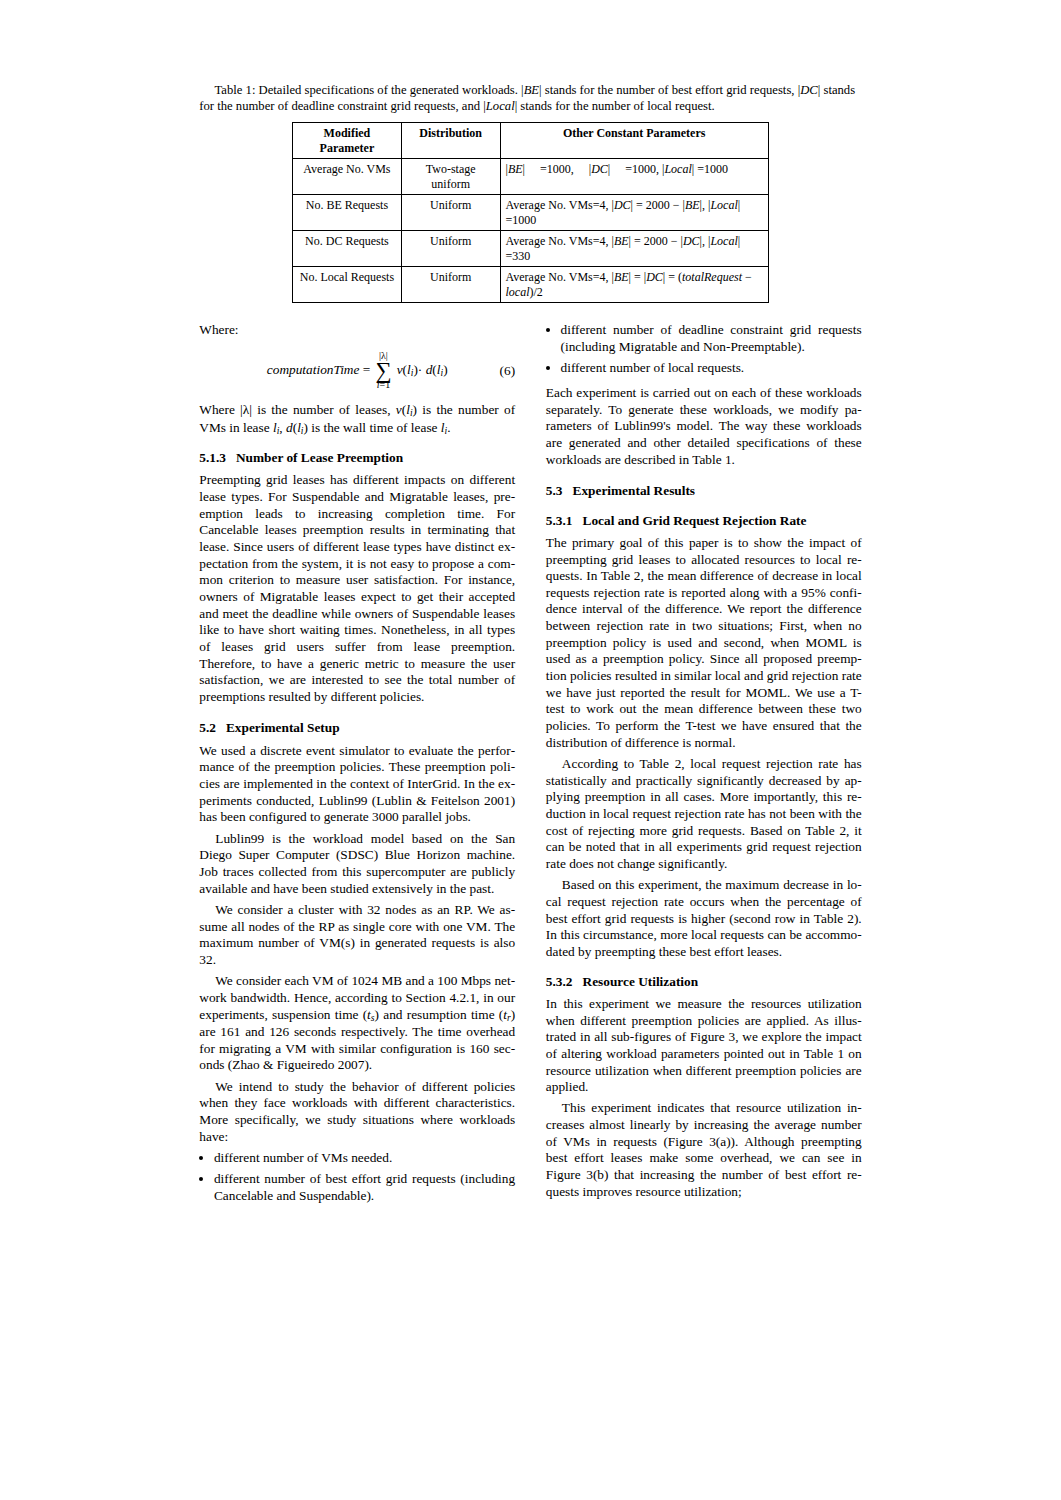Table 1: Detailed specifications of the generated workloads. |BE| stands for the number of best effort grid requests, |DC| stands for the number of deadline constraint grid requests, and |Local| stands for the number of local request.
| Modified Parameter | Distribution | Other Constant Parameters |
| --- | --- | --- |
| Average No. VMs | Two-stage uniform | / BE / =1000, / DC / =1000, / Local / =1000 |
| No. BE Requests | Uniform | Average No. VMs=4, / DC / = 2000 − / BE /, / Local / =1000 |
| No. DC Requests | Uniform | Average No. VMs=4, / BE / = 2000 − / DC /, / Local / =330 |
| No. Local Requests | Uniform | Average No. VMs=4, / BE / = / DC / = ( totalRequest − local )/2 |
Where:
computationTime = |λ| ∑ i=1 v(li)· d(li) (6)
Where |λ| is the number of leases, v(li) is the number of VMs in lease li, d(li) is the wall time of lease li.
5.1.3 Number of Lease Preemption
Preempting grid leases has different impacts on different lease types. For Suspendable and Migratable leases, preemption leads to increasing completion time. For Cancelable leases preemption results in terminating that lease. Since users of different lease types have distinct expectation from the system, it is not easy to propose a common criterion to measure user satisfaction. For instance, owners of Migratable leases expect to get their accepted and meet the deadline while owners of Suspendable leases like to have short waiting times. Nonetheless, in all types of leases grid users suffer from lease preemption. Therefore, to have a generic metric to measure the user satisfaction, we are interested to see the total number of preemptions resulted by different policies.
5.2 Experimental Setup
We used a discrete event simulator to evaluate the performance of the preemption policies. These preemption policies are implemented in the context of InterGrid. In the experiments conducted, Lublin99 (Lublin & Feitelson 2001) has been configured to generate 3000 parallel jobs.
Lublin99 is the workload model based on the San Diego Super Computer (SDSC) Blue Horizon machine. Job traces collected from this supercomputer are publicly available and have been studied extensively in the past.
We consider a cluster with 32 nodes as an RP. We assume all nodes of the RP as single core with one VM. The maximum number of VM(s) in generated requests is also 32.
We consider each VM of 1024 MB and a 100 Mbps network bandwidth. Hence, according to Section 4.2.1, in our experiments, suspension time (ts) and resumption time (tr) are 161 and 126 seconds respectively. The time overhead for migrating a VM with similar configuration is 160 seconds (Zhao & Figueiredo 2007).
We intend to study the behavior of different policies when they face workloads with different characteristics. More specifically, we study situations where workloads have:
different number of VMs needed.
different number of best effort grid requests (including Cancelable and Suspendable).
different number of deadline constraint grid requests (including Migratable and Non-Preemptable).
different number of local requests.
Each experiment is carried out on each of these workloads separately. To generate these workloads, we modify parameters of Lublin99's model. The way these workloads are generated and other detailed specifications of these workloads are described in Table 1.
5.3 Experimental Results
5.3.1 Local and Grid Request Rejection Rate
The primary goal of this paper is to show the impact of preempting grid leases to allocated resources to local requests. In Table 2, the mean difference of decrease in local requests rejection rate is reported along with a 95% confidence interval of the difference. We report the difference between rejection rate in two situations; First, when no preemption policy is used and second, when MOML is used as a preemption policy. Since all proposed preemption policies resulted in similar local and grid rejection rate we have just reported the result for MOML. We use a T-test to work out the mean difference between these two policies. To perform the T-test we have ensured that the distribution of difference is normal.
According to Table 2, local request rejection rate has statistically and practically significantly decreased by applying preemption in all cases. More importantly, this reduction in local request rejection rate has not been with the cost of rejecting more grid requests. Based on Table 2, it can be noted that in all experiments grid request rejection rate does not change significantly.
Based on this experiment, the maximum decrease in local request rejection rate occurs when the percentage of best effort grid requests is higher (second row in Table 2). In this circumstance, more local requests can be accommodated by preempting these best effort leases.
5.3.2 Resource Utilization
In this experiment we measure the resources utilization when different preemption policies are applied. As illustrated in all sub-figures of Figure 3, we explore the impact of altering workload parameters pointed out in Table 1 on resource utilization when different preemption policies are applied.
This experiment indicates that resource utilization increases almost linearly by increasing the average number of VMs in requests (Figure 3(a)). Although preempting best effort leases make some overhead, we can see in Figure 3(b) that increasing the number of best effort requests improves resource utilization;